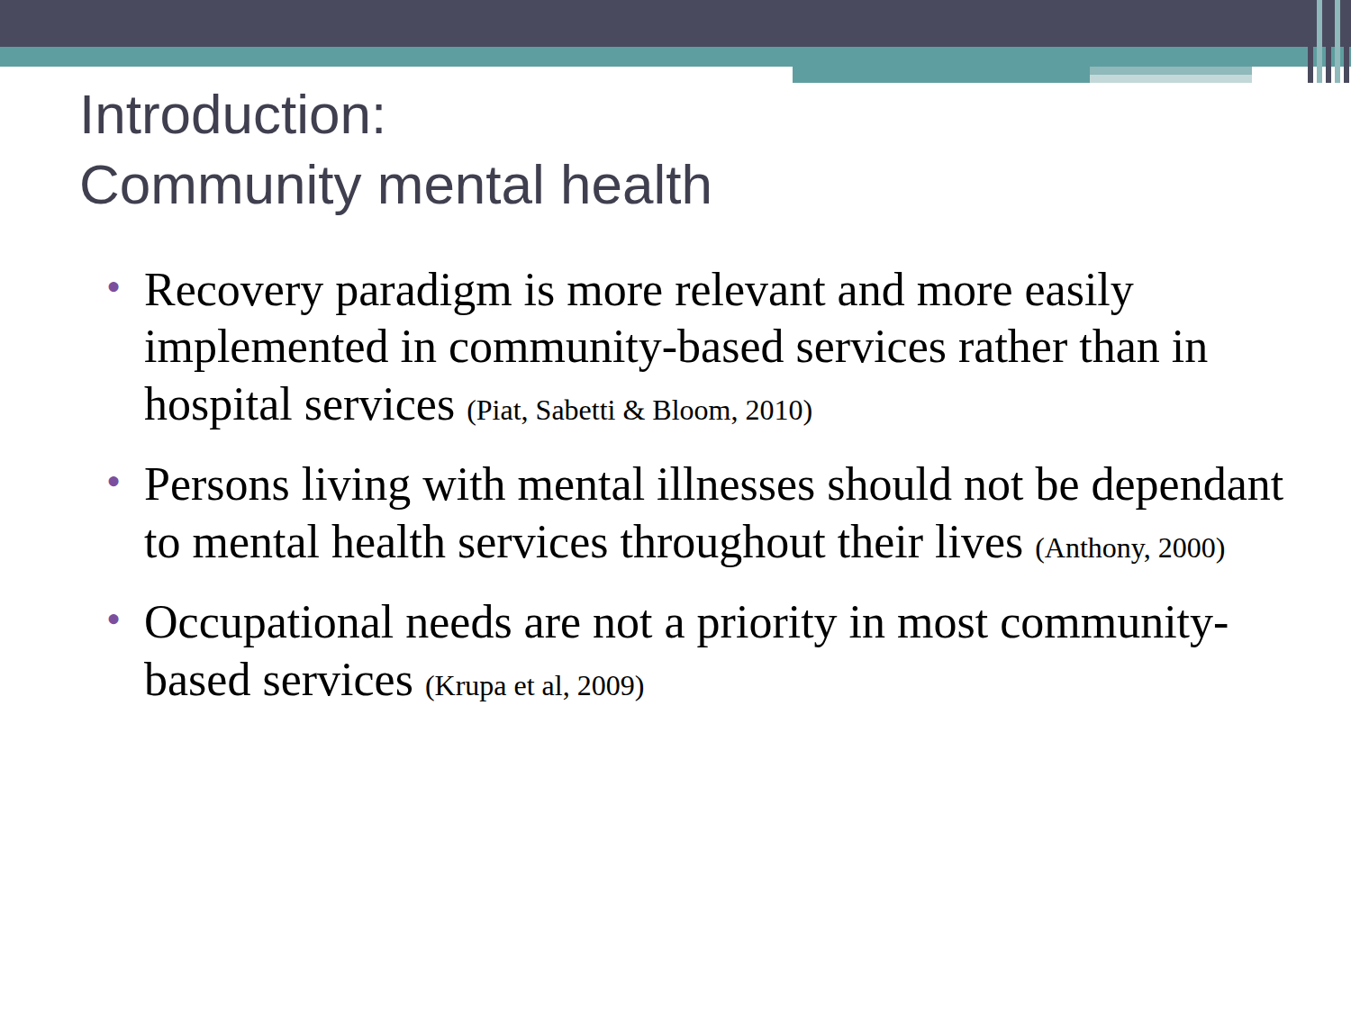Introduction:
Community mental health
Recovery paradigm is more relevant and more easily implemented in community-based services rather than in hospital services (Piat, Sabetti & Bloom, 2010)
Persons living with mental illnesses should not be dependant to mental health services throughout their lives (Anthony, 2000)
Occupational needs are not a priority in most community-based services (Krupa et al, 2009)